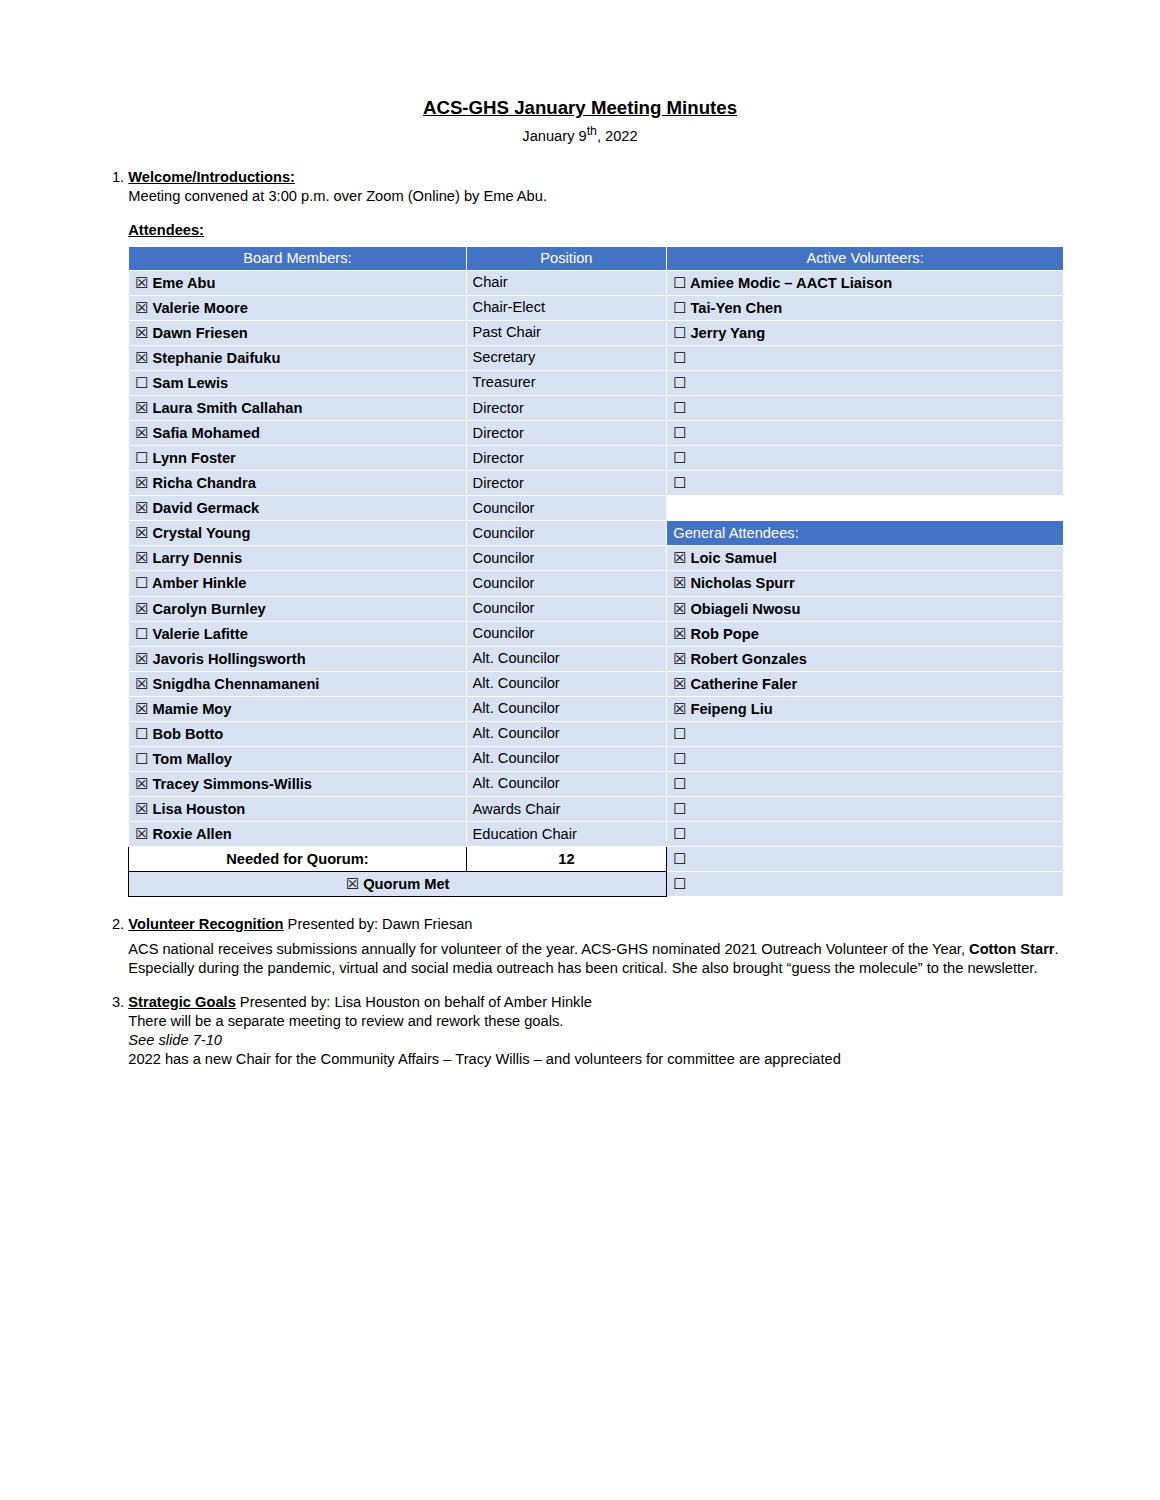ACS-GHS January Meeting Minutes
January 9th, 2022
Welcome/Introductions:
Meeting convened at 3:00 p.m. over Zoom (Online) by Eme Abu.
Attendees:
| Board Members: | Position | Active Volunteers: |
| --- | --- | --- |
| ☒ Eme Abu | Chair | ☐ Amiee Modic – AACT Liaison |
| ☒ Valerie Moore | Chair-Elect | ☐ Tai-Yen Chen |
| ☒ Dawn Friesen | Past Chair | ☐ Jerry Yang |
| ☒ Stephanie Daifuku | Secretary | ☐ |
| ☐ Sam Lewis | Treasurer | ☐ |
| ☒ Laura Smith Callahan | Director | ☐ |
| ☒ Safia Mohamed | Director | ☐ |
| ☐ Lynn Foster | Director | ☐ |
| ☒ Richa Chandra | Director | ☐ |
| ☒ David Germack | Councilor | |
| ☒ Crystal Young | Councilor | General Attendees: |
| ☒ Larry Dennis | Councilor | ☒ Loic Samuel |
| ☐ Amber Hinkle | Councilor | ☒ Nicholas Spurr |
| ☒ Carolyn Burnley | Councilor | ☒ Obiageli Nwosu |
| ☐ Valerie Lafitte | Councilor | ☒ Rob Pope |
| ☒ Javoris Hollingsworth | Alt. Councilor | ☒ Robert Gonzales |
| ☒ Snigdha Chennamaneni | Alt. Councilor | ☒ Catherine Faler |
| ☒ Mamie Moy | Alt. Councilor | ☒ Feipeng Liu |
| ☐ Bob Botto | Alt. Councilor | ☐ |
| ☐ Tom Malloy | Alt. Councilor | ☐ |
| ☒ Tracey Simmons-Willis | Alt. Councilor | ☐ |
| ☒ Lisa Houston | Awards Chair | ☐ |
| ☒ Roxie Allen | Education Chair | ☐ |
| Needed for Quorum: | 12 | ☐ |
| ☒ Quorum Met | ☐ |
Volunteer Recognition Presented by: Dawn Friesan
ACS national receives submissions annually for volunteer of the year. ACS-GHS nominated 2021 Outreach Volunteer of the Year, Cotton Starr. Especially during the pandemic, virtual and social media outreach has been critical. She also brought “guess the molecule” to the newsletter.
Strategic Goals Presented by: Lisa Houston on behalf of Amber Hinkle
There will be a separate meeting to review and rework these goals.
See slide 7-10
2022 has a new Chair for the Community Affairs – Tracy Willis – and volunteers for committee are appreciated